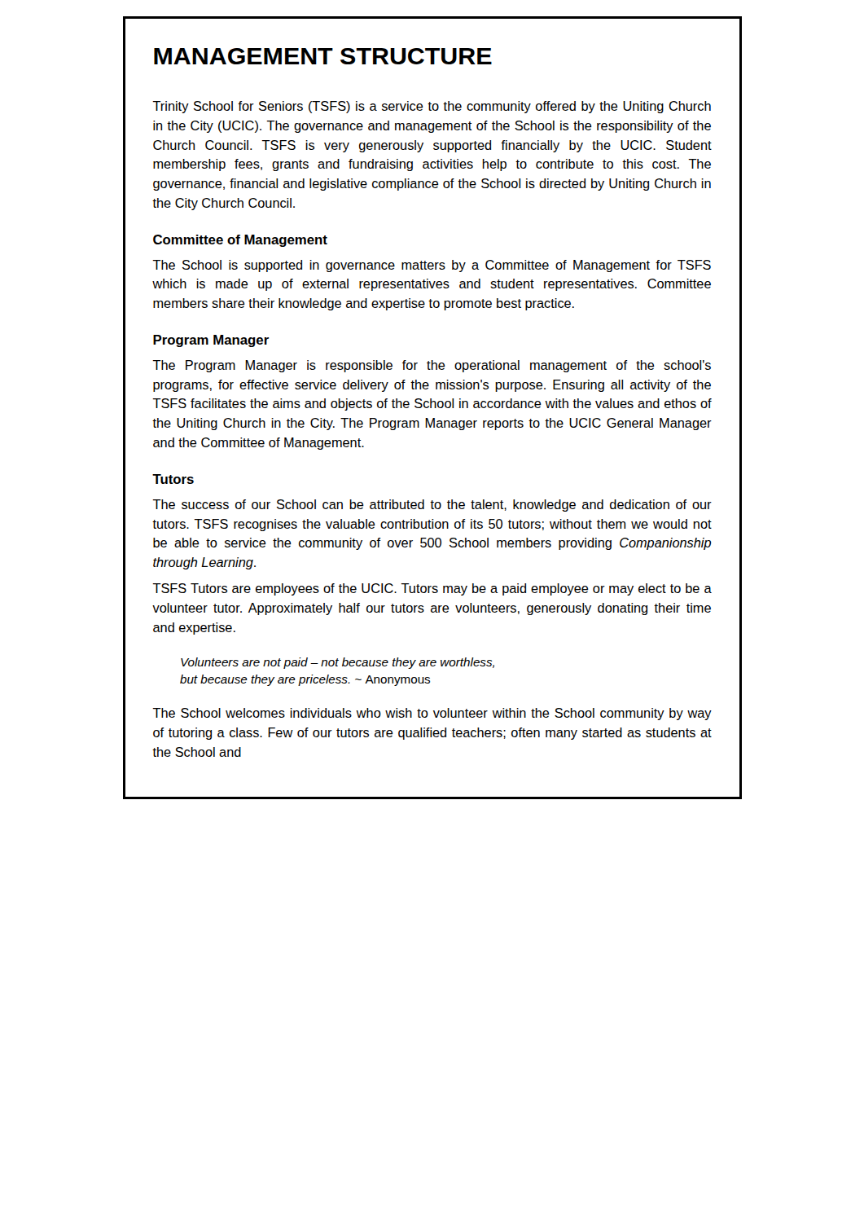MANAGEMENT STRUCTURE
Trinity School for Seniors (TSFS) is a service to the community offered by the Uniting Church in the City (UCIC). The governance and management of the School is the responsibility of the Church Council. TSFS is very generously supported financially by the UCIC. Student membership fees, grants and fundraising activities help to contribute to this cost. The governance, financial and legislative compliance of the School is directed by Uniting Church in the City Church Council.
Committee of Management
The School is supported in governance matters by a Committee of Management for TSFS which is made up of external representatives and student representatives. Committee members share their knowledge and expertise to promote best practice.
Program Manager
The Program Manager is responsible for the operational management of the school's programs, for effective service delivery of the mission's purpose. Ensuring all activity of the TSFS facilitates the aims and objects of the School in accordance with the values and ethos of the Uniting Church in the City. The Program Manager reports to the UCIC General Manager and the Committee of Management.
Tutors
The success of our School can be attributed to the talent, knowledge and dedication of our tutors. TSFS recognises the valuable contribution of its 50 tutors; without them we would not be able to service the community of over 500 School members providing Companionship through Learning.
TSFS Tutors are employees of the UCIC. Tutors may be a paid employee or may elect to be a volunteer tutor. Approximately half our tutors are volunteers, generously donating their time and expertise.
Volunteers are not paid – not because they are worthless,
but because they are priceless. ~ Anonymous
The School welcomes individuals who wish to volunteer within the School community by way of tutoring a class. Few of our tutors are qualified teachers; often many started as students at the School and